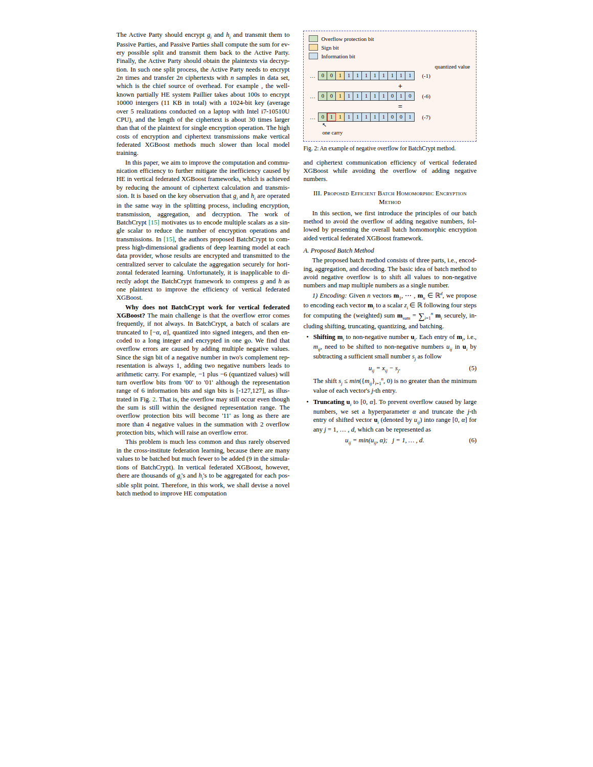The Active Party should encrypt gi and hi and transmit them to Passive Parties, and Passive Parties shall compute the sum for every possible split and transmit them back to the Active Party. Finally, the Active Party should obtain the plaintexts via decryption. In such one split process, the Active Party needs to encrypt 2n times and transfer 2n ciphertexts with n samples in data set, which is the chief source of overhead. For example , the well-known partially HE system Paillier takes about 100s to encrypt 10000 intergers (11 KB in total) with a 1024-bit key (average over 5 realizations conducted on a laptop with Intel i7-10510U CPU), and the length of the ciphertext is about 30 times larger than that of the plaintext for single encryption operation. The high costs of encryption and ciphertext transmissions make vertical federated XGBoost methods much slower than local model training.
In this paper, we aim to improve the computation and communication efficiency to further mitigate the inefficiency caused by HE in vertical federated XGBoost frameworks, which is achieved by reducing the amount of ciphertext calculation and transmission. It is based on the key observation that gi and hi are operated in the same way in the splitting process, including encryption, transmission, aggregation, and decryption. The work of BatchCrypt [15] motivates us to encode multiple scalars as a single scalar to reduce the number of encryption operations and transmissions. In [15], the authors proposed BatchCrypt to compress high-dimensional gradients of deep learning model at each data provider, whose results are encrypted and transmitted to the centralized server to calculate the aggregation securely for horizontal federated learning. Unfortunately, it is inapplicable to directly adopt the BatchCrypt framework to compress g and h as one plaintext to improve the efficiency of vertical federated XGBoost.
Why does not BatchCrypt work for vertical federated XGBoost? The main challenge is that the overflow error comes frequently, if not always. In BatchCrypt, a batch of scalars are truncated to [−α, α], quantized into signed integers, and then encoded to a long integer and encrypted in one go. We find that overflow errors are caused by adding multiple negative values. Since the sign bit of a negative number in two's complement representation is always 1, adding two negative numbers leads to arithmetic carry. For example, −1 plus −6 (quantized values) will turn overflow bits from '00' to '01' although the representation range of 6 information bits and sign bits is [-127,127], as illustrated in Fig. 2. That is, the overflow may still occur even though the sum is still within the designed representation range. The overflow protection bits will become '11' as long as there are more than 4 negative values in the summation with 2 overflow protection bits, which will raise an overflow error.
This problem is much less common and thus rarely observed in the cross-institute federation learning, because there are many values to be batched but much fewer to be added (9 in the simulations of BatchCrypt). In vertical federated XGBoost, however, there are thousands of gi's and hi's to be aggregated for each possible split point. Therefore, in this work, we shall devise a novel batch method to improve HE computation
Overflow protection bit
Sign bit
Information bit
quantized value
… 00111111111 (-1)
+
… 00111111010 (-6)
=
… 01111111001 (-7)
↖
one carry
Fig. 2: An example of negative overflow for BatchCrypt method.
and ciphertext communication efficiency of vertical federated XGBoost while avoiding the overflow of adding negative numbers.
III. Proposed Efficient Batch Homomorphic Encryption Method
In this section, we first introduce the principles of our batch method to avoid the overflow of adding negative numbers, followed by presenting the overall batch homomorphic encryption aided vertical federated XGBoost framework.
A. Proposed Batch Method
The proposed batch method consists of three parts, i.e., encoding, aggregation, and decoding. The basic idea of batch method to avoid negative overflow is to shift all values to non-negative numbers and map multiple numbers as a single number.
1) Encoding: Given n vectors m1, ⋯ , mn ∈ ℝd, we propose to encoding each vector mi to a scalar zi ∈ ℝ following four steps for computing the (weighted) sum msum = ∑i=1n mi securely, including shifting, truncating, quantizing, and batching.
Shifting mi to non-negative number ui. Each entry of mi, i.e., mij, need to be shifted to non-negative numbers uij in ui by subtracting a sufficient small number sj as follow
uij = xij − sj.
(5)
The shift sj ≤ min({mij}i=1n, 0) is no greater than the minimum value of each vector's j-th entry.
Truncating ui to [0, α]. To prevent overflow caused by large numbers, we set a hyperparameter α and truncate the j-th entry of shifted vector ui (denoted by uij) into range [0, α] for any j = 1, … , d, which can be represented as
uij = min(uij, α); j = 1, … , d.
(6)